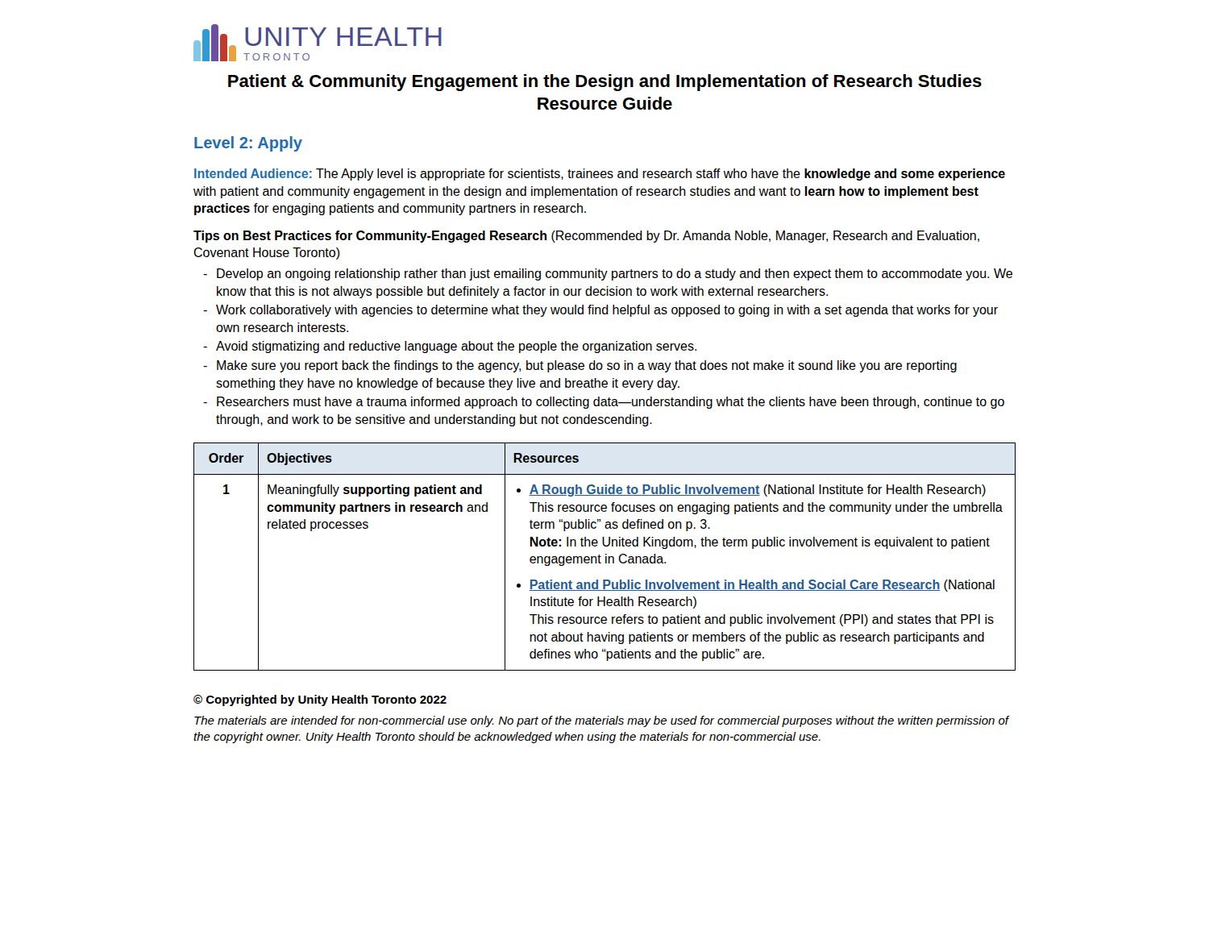UNITY HEALTH
TORONTO
Patient & Community Engagement in the Design and Implementation of Research Studies
Resource Guide
Level 2: Apply
Intended Audience: The Apply level is appropriate for scientists, trainees and research staff who have the knowledge and some experience with patient and community engagement in the design and implementation of research studies and want to learn how to implement best practices for engaging patients and community partners in research.
Tips on Best Practices for Community-Engaged Research (Recommended by Dr. Amanda Noble, Manager, Research and Evaluation, Covenant House Toronto)
Develop an ongoing relationship rather than just emailing community partners to do a study and then expect them to accommodate you. We know that this is not always possible but definitely a factor in our decision to work with external researchers.
Work collaboratively with agencies to determine what they would find helpful as opposed to going in with a set agenda that works for your own research interests.
Avoid stigmatizing and reductive language about the people the organization serves.
Make sure you report back the findings to the agency, but please do so in a way that does not make it sound like you are reporting something they have no knowledge of because they live and breathe it every day.
Researchers must have a trauma informed approach to collecting data—understanding what the clients have been through, continue to go through, and work to be sensitive and understanding but not condescending.
| Order | Objectives | Resources |
| --- | --- | --- |
| 1 | Meaningfully supporting patient and community partners in research and related processes | A Rough Guide to Public Involvement (National Institute for Health Research) This resource focuses on engaging patients and the community under the umbrella term “public” as defined on p. 3. Note: In the United Kingdom, the term public involvement is equivalent to patient engagement in Canada. Patient and Public Involvement in Health and Social Care Research (National Institute for Health Research) This resource refers to patient and public involvement (PPI) and states that PPI is not about having patients or members of the public as research participants and defines who “patients and the public” are. |
© Copyrighted by Unity Health Toronto 2022
The materials are intended for non-commercial use only. No part of the materials may be used for commercial purposes without the written permission of the copyright owner. Unity Health Toronto should be acknowledged when using the materials for non-commercial use.